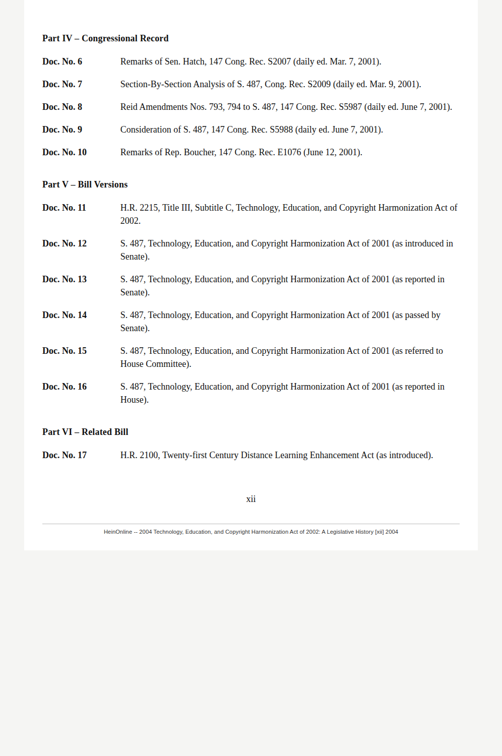Part IV – Congressional Record
Doc. No. 6
Remarks of Sen. Hatch, 147 Cong. Rec. S2007 (daily ed. Mar. 7, 2001).
Doc. No. 7
Section-By-Section Analysis of S. 487, Cong. Rec. S2009 (daily ed. Mar. 9, 2001).
Doc. No. 8
Reid Amendments Nos. 793, 794 to S. 487, 147 Cong. Rec. S5987 (daily ed. June 7, 2001).
Doc. No. 9
Consideration of S. 487, 147 Cong. Rec. S5988 (daily ed. June 7, 2001).
Doc. No. 10
Remarks of Rep. Boucher, 147 Cong. Rec. E1076 (June 12, 2001).
Part V – Bill Versions
Doc. No. 11
H.R. 2215, Title III, Subtitle C, Technology, Education, and Copyright Harmonization Act of 2002.
Doc. No. 12
S. 487, Technology, Education, and Copyright Harmonization Act of 2001 (as introduced in Senate).
Doc. No. 13
S. 487, Technology, Education, and Copyright Harmonization Act of 2001 (as reported in Senate).
Doc. No. 14
S. 487, Technology, Education, and Copyright Harmonization Act of 2001 (as passed by Senate).
Doc. No. 15
S. 487, Technology, Education, and Copyright Harmonization Act of 2001 (as referred to House Committee).
Doc. No. 16
S. 487, Technology, Education, and Copyright Harmonization Act of 2001 (as reported in House).
Part VI – Related Bill
Doc. No. 17
H.R. 2100, Twenty-first Century Distance Learning Enhancement Act (as introduced).
xii
HeinOnline -- 2004 Technology, Education, and Copyright Harmonization Act of 2002: A Legislative History [xii] 2004